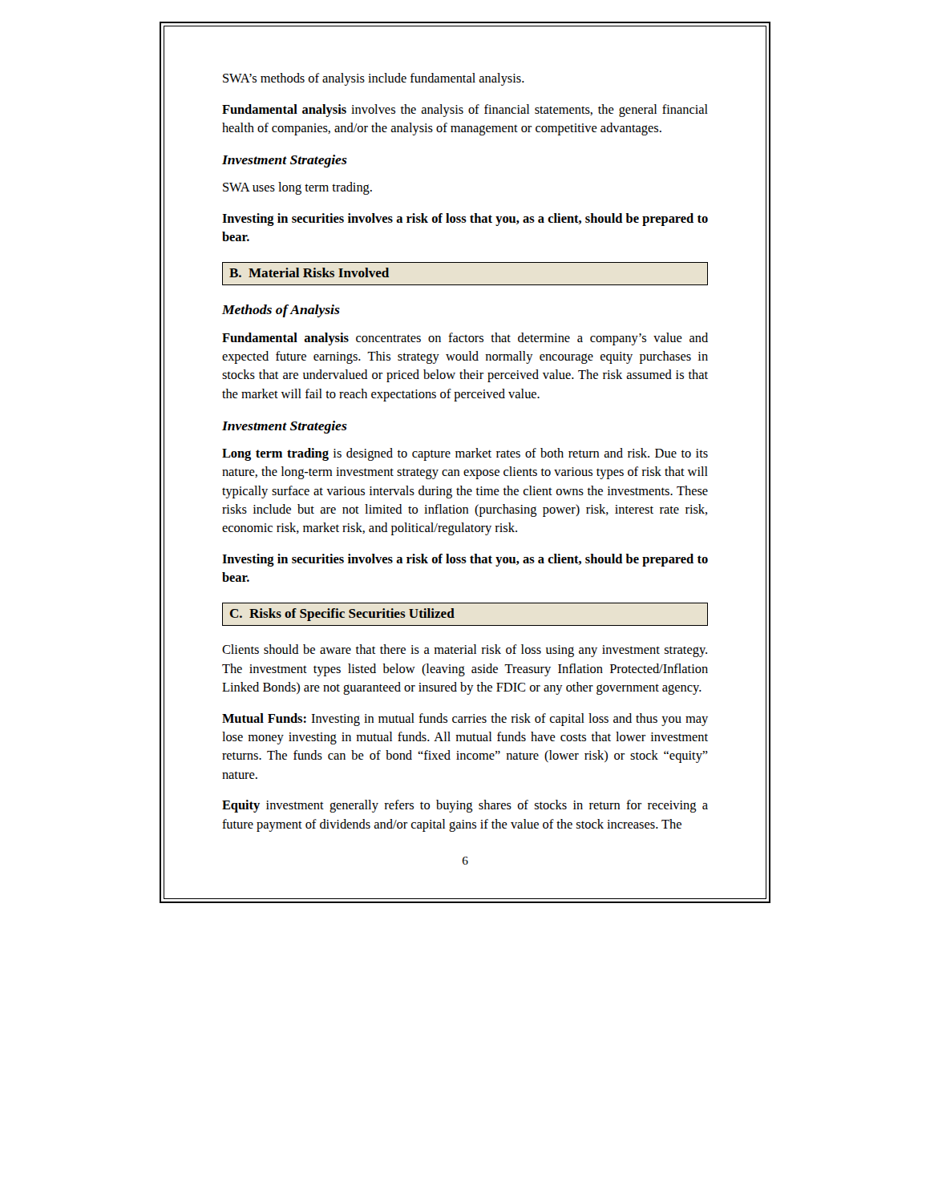SWA’s methods of analysis include fundamental analysis.
Fundamental analysis involves the analysis of financial statements, the general financial health of companies, and/or the analysis of management or competitive advantages.
Investment Strategies
SWA uses long term trading.
Investing in securities involves a risk of loss that you, as a client, should be prepared to bear.
B. Material Risks Involved
Methods of Analysis
Fundamental analysis concentrates on factors that determine a company’s value and expected future earnings. This strategy would normally encourage equity purchases in stocks that are undervalued or priced below their perceived value. The risk assumed is that the market will fail to reach expectations of perceived value.
Investment Strategies
Long term trading is designed to capture market rates of both return and risk. Due to its nature, the long-term investment strategy can expose clients to various types of risk that will typically surface at various intervals during the time the client owns the investments. These risks include but are not limited to inflation (purchasing power) risk, interest rate risk, economic risk, market risk, and political/regulatory risk.
Investing in securities involves a risk of loss that you, as a client, should be prepared to bear.
C. Risks of Specific Securities Utilized
Clients should be aware that there is a material risk of loss using any investment strategy. The investment types listed below (leaving aside Treasury Inflation Protected/Inflation Linked Bonds) are not guaranteed or insured by the FDIC or any other government agency.
Mutual Funds: Investing in mutual funds carries the risk of capital loss and thus you may lose money investing in mutual funds. All mutual funds have costs that lower investment returns. The funds can be of bond “fixed income” nature (lower risk) or stock “equity” nature.
Equity investment generally refers to buying shares of stocks in return for receiving a future payment of dividends and/or capital gains if the value of the stock increases. The
6